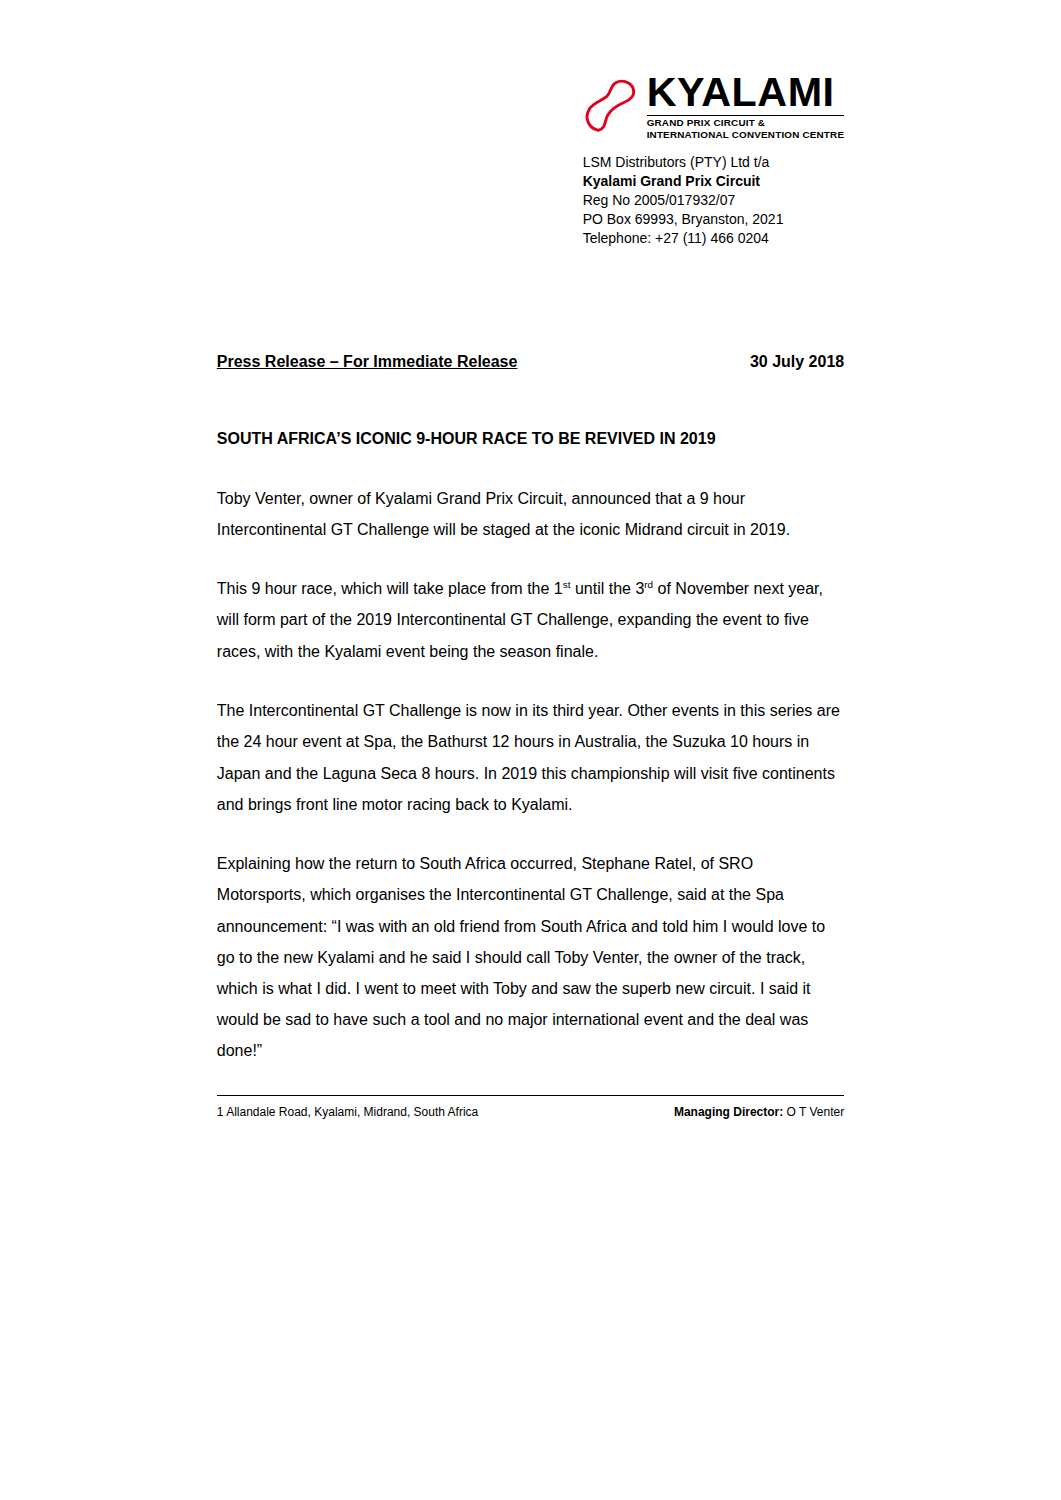KYALAMI
GRAND PRIX CIRCUIT & INTERNATIONAL CONVENTION CENTRE
LSM Distributors (PTY) Ltd t/a
Kyalami Grand Prix Circuit
Reg No 2005/017932/07
PO Box 69993, Bryanston, 2021
Telephone: +27 (11) 466 0204
Press Release – For Immediate Release 30 July 2018
SOUTH AFRICA’S ICONIC 9-HOUR RACE TO BE REVIVED IN 2019
Toby Venter, owner of Kyalami Grand Prix Circuit, announced that a 9 hour Intercontinental GT Challenge will be staged at the iconic Midrand circuit in 2019.
This 9 hour race, which will take place from the 1st until the 3rd of November next year, will form part of the 2019 Intercontinental GT Challenge, expanding the event to five races, with the Kyalami event being the season finale.
The Intercontinental GT Challenge is now in its third year. Other events in this series are the 24 hour event at Spa, the Bathurst 12 hours in Australia, the Suzuka 10 hours in Japan and the Laguna Seca 8 hours. In 2019 this championship will visit five continents and brings front line motor racing back to Kyalami.
Explaining how the return to South Africa occurred, Stephane Ratel, of SRO Motorsports, which organises the Intercontinental GT Challenge, said at the Spa announcement: “I was with an old friend from South Africa and told him I would love to go to the new Kyalami and he said I should call Toby Venter, the owner of the track, which is what I did. I went to meet with Toby and saw the superb new circuit. I said it would be sad to have such a tool and no major international event and the deal was done!”
1 Allandale Road, Kyalami, Midrand, South Africa
Managing Director: O T Venter